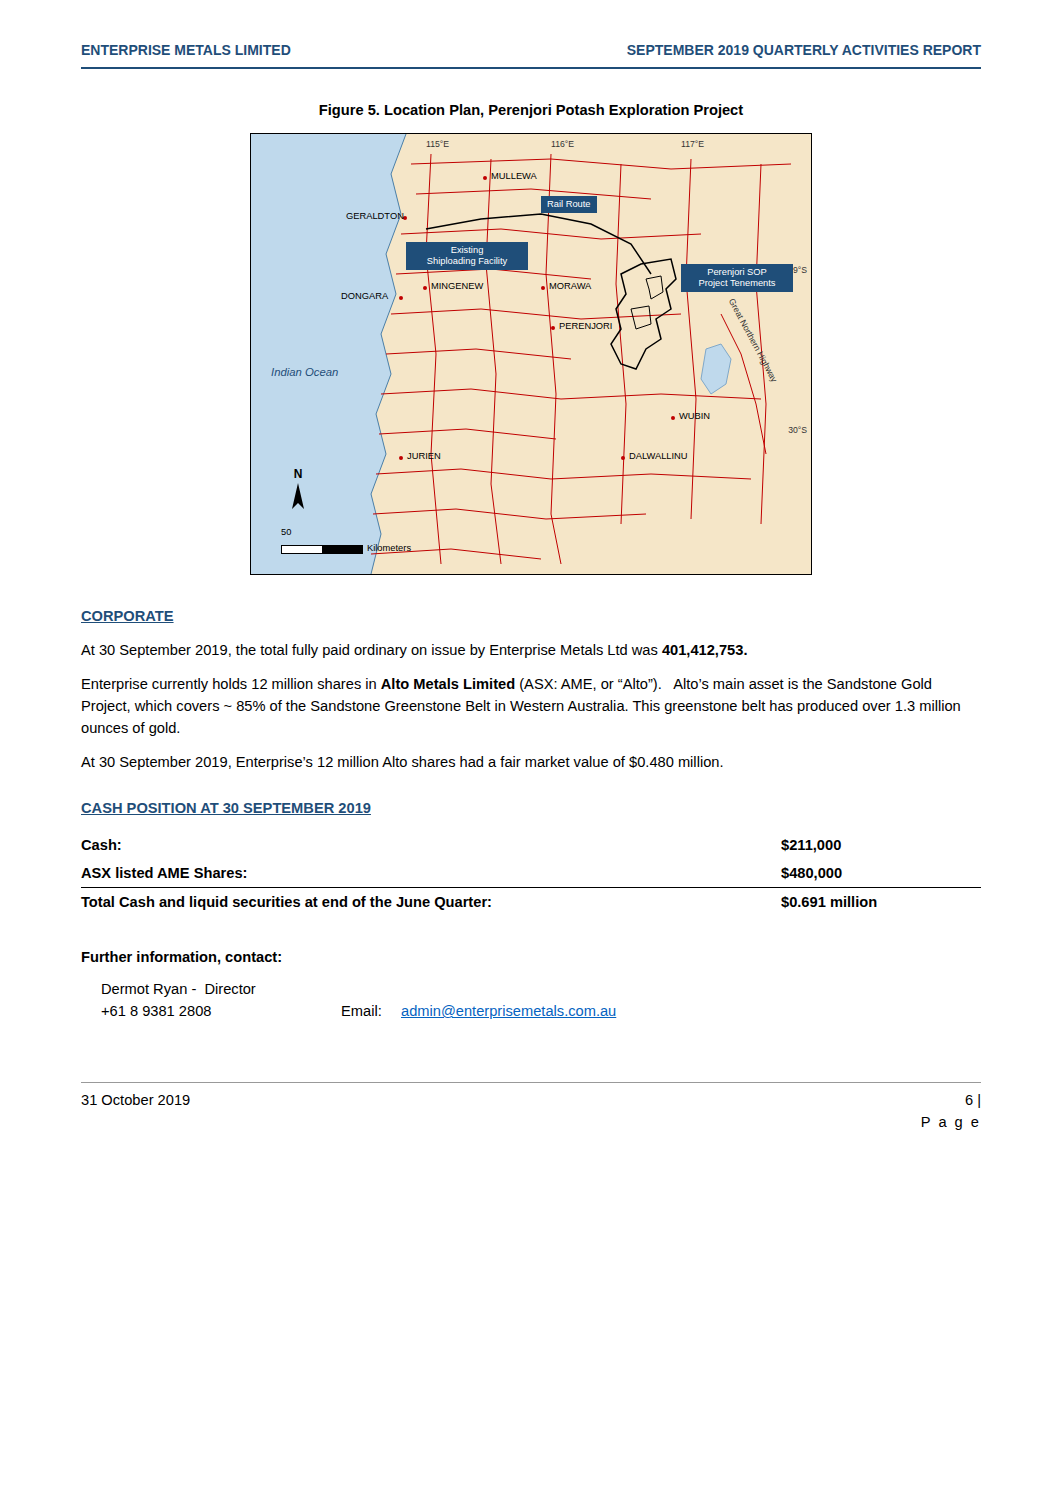ENTERPRISE METALS LIMITED SEPTEMBER 2019 QUARTERLY ACTIVITIES REPORT
Figure 5. Location Plan, Perenjori Potash Exploration Project
115°E
116°E
117°E
29°S
30°S
MULLEWA
GERALDTON
MINGENEW
DONGARA
MORAWA
PERENJORI
WUBIN
DALWALLINU
JURIEN
Rail Route
Existing
Shiploading Facility
Perenjori SOP
Project Tenements
Indian Ocean
Great Northern Highway
N
50
Kilometers
CORPORATE
At 30 September 2019, the total fully paid ordinary on issue by Enterprise Metals Ltd was 401,412,753.
Enterprise currently holds 12 million shares in Alto Metals Limited (ASX: AME, or “Alto”). Alto’s main asset is the Sandstone Gold Project, which covers ~ 85% of the Sandstone Greenstone Belt in Western Australia. This greenstone belt has produced over 1.3 million ounces of gold.
At 30 September 2019, Enterprise’s 12 million Alto shares had a fair market value of $0.480 million.
CASH POSITION AT 30 SEPTEMBER 2019
| Cash: | $211,000 |
| ASX listed AME Shares: | $480,000 |
| Total Cash and liquid securities at end of the June Quarter: | $0.691 million |
Further information, contact:
Dermot Ryan - Director
+61 8 9381 2808 Email: admin@enterprisemetals.com.au
31 October 2019 6 |
P a g e